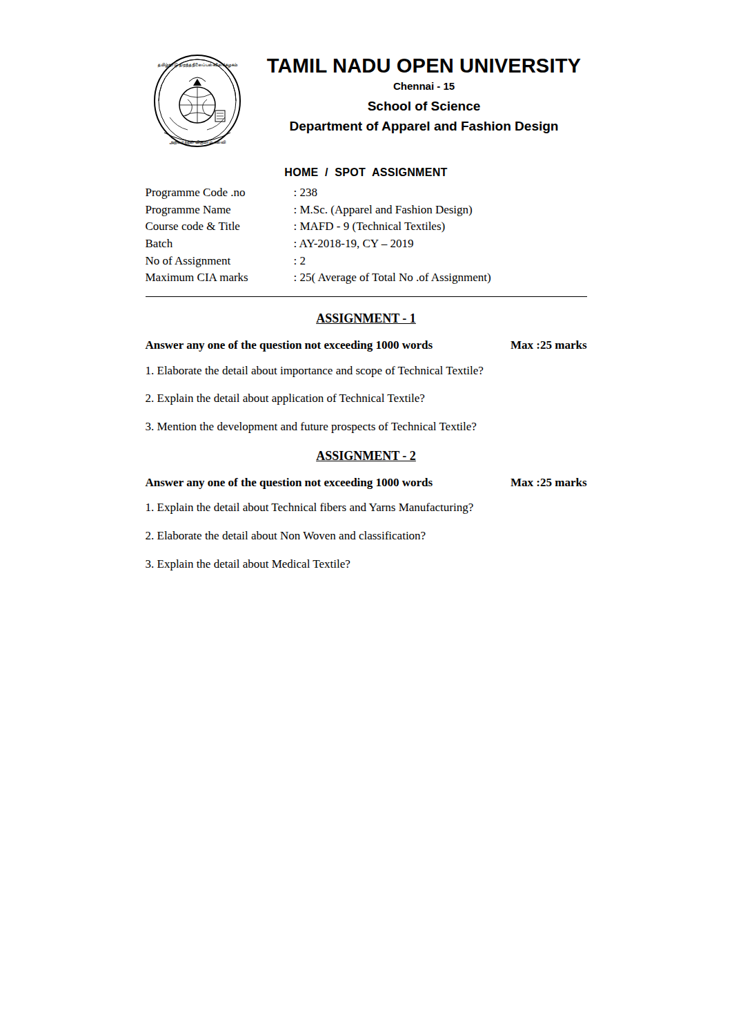தமிழ்நாடு திறந்தநிலைப் பல்கலைக்கழகம் அறிவாற்றல் மிகுமாம் கல்வி
TAMIL NADU OPEN UNIVERSITY
Chennai - 15
School of Science
Department of Apparel and Fashion Design
HOME / SPOT ASSIGNMENT
Programme Code .no: 238
Programme Name: M.Sc. (Apparel and Fashion Design)
Course code & Title: MAFD - 9 (Technical Textiles)
Batch: AY-2018-19, CY – 2019
No of Assignment: 2
Maximum CIA marks: 25( Average of Total No .of Assignment)
ASSIGNMENT - 1
Answer any one of the question not exceeding 1000 words Max :25 marks
1. Elaborate the detail about importance and scope of Technical Textile?
2. Explain the detail about application of Technical Textile?
3. Mention the development and future prospects of Technical Textile?
ASSIGNMENT - 2
Answer any one of the question not exceeding 1000 words Max :25 marks
1. Explain the detail about Technical fibers and Yarns Manufacturing?
2. Elaborate the detail about Non Woven and classification?
3. Explain the detail about Medical Textile?